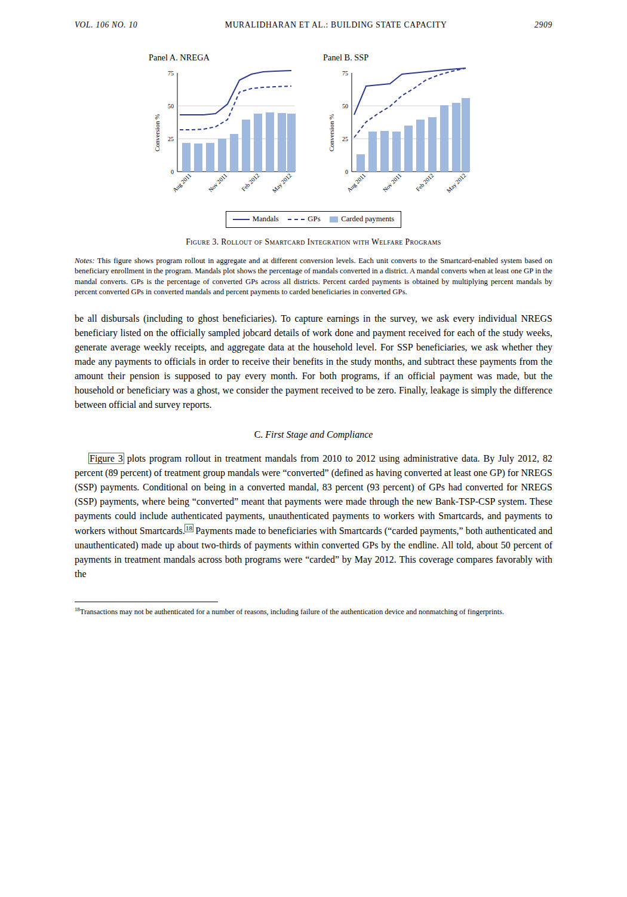VOL. 106 NO. 10 MURALIDHARAN ET AL.: BUILDING STATE CAPACITY 2909
Panel A. NREGA
0 25 50 75 Conversion % Aug 2011 Nov 2011 Feb 2012 May 2012
Panel B. SSP
0 25 50 75 Conversion % Aug 2011 Nov 2011 Feb 2012 May 2012
Mandals GPs Carded payments
Figure 3. Rollout of Smartcard Integration with Welfare Programs
Notes: This figure shows program rollout in aggregate and at different conversion levels. Each unit converts to the Smartcard-enabled system based on beneficiary enrollment in the program. Mandals plot shows the percentage of mandals converted in a district. A mandal converts when at least one GP in the mandal converts. GPs is the percentage of converted GPs across all districts. Percent carded payments is obtained by multiplying percent mandals by percent converted GPs in converted mandals and percent payments to carded beneficiaries in converted GPs.
be all disbursals (including to ghost beneficiaries). To capture earnings in the survey, we ask every individual NREGS beneficiary listed on the officially sampled jobcard details of work done and payment received for each of the study weeks, generate average weekly receipts, and aggregate data at the household level. For SSP beneficiaries, we ask whether they made any payments to officials in order to receive their benefits in the study months, and subtract these payments from the amount their pension is supposed to pay every month. For both programs, if an official payment was made, but the household or beneficiary was a ghost, we consider the payment received to be zero. Finally, leakage is simply the difference between official and survey reports.
C. First Stage and Compliance
Figure 3 plots program rollout in treatment mandals from 2010 to 2012 using administrative data. By July 2012, 82 percent (89 percent) of treatment group mandals were “converted” (defined as having converted at least one GP) for NREGS (SSP) payments. Conditional on being in a converted mandal, 83 percent (93 percent) of GPs had converted for NREGS (SSP) payments, where being “converted” meant that payments were made through the new Bank-TSP-CSP system. These payments could include authenticated payments, unauthenticated payments to workers with Smartcards, and payments to workers without Smartcards.18 Payments made to beneficiaries with Smartcards (“carded payments,” both authenticated and unauthenticated) made up about two-thirds of payments within converted GPs by the endline. All told, about 50 percent of payments in treatment mandals across both programs were “carded” by May 2012. This coverage compares favorably with the
18Transactions may not be authenticated for a number of reasons, including failure of the authentication device and nonmatching of fingerprints.